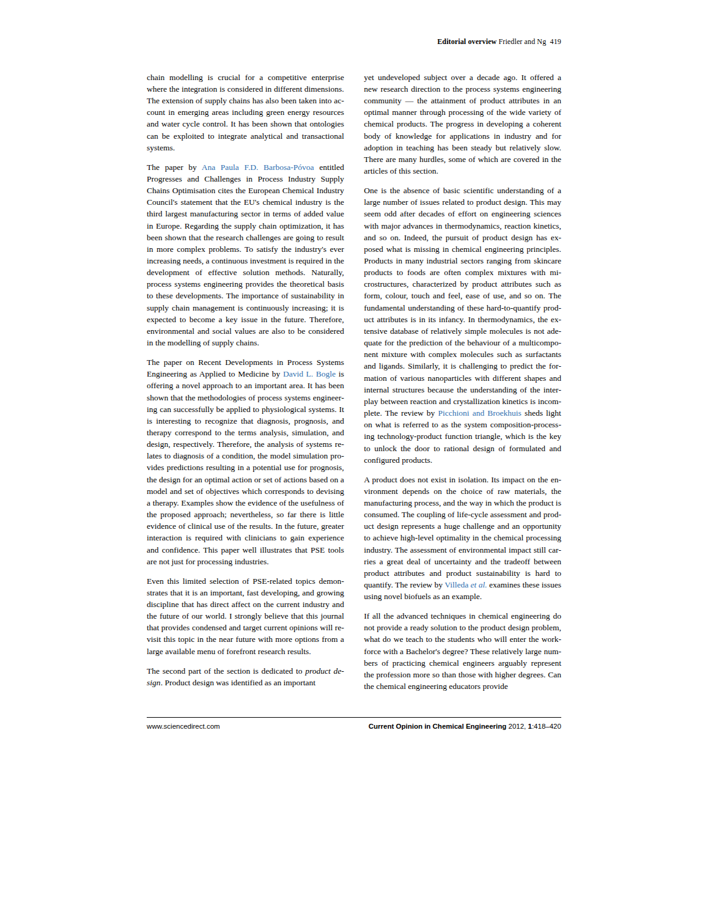Editorial overview Friedler and Ng 419
chain modelling is crucial for a competitive enterprise where the integration is considered in different dimensions. The extension of supply chains has also been taken into account in emerging areas including green energy resources and water cycle control. It has been shown that ontologies can be exploited to integrate analytical and transactional systems.
The paper by Ana Paula F.D. Barbosa-Póvoa entitled Progresses and Challenges in Process Industry Supply Chains Optimisation cites the European Chemical Industry Council's statement that the EU's chemical industry is the third largest manufacturing sector in terms of added value in Europe. Regarding the supply chain optimization, it has been shown that the research challenges are going to result in more complex problems. To satisfy the industry's ever increasing needs, a continuous investment is required in the development of effective solution methods. Naturally, process systems engineering provides the theoretical basis to these developments. The importance of sustainability in supply chain management is continuously increasing; it is expected to become a key issue in the future. Therefore, environmental and social values are also to be considered in the modelling of supply chains.
The paper on Recent Developments in Process Systems Engineering as Applied to Medicine by David L. Bogle is offering a novel approach to an important area. It has been shown that the methodologies of process systems engineering can successfully be applied to physiological systems. It is interesting to recognize that diagnosis, prognosis, and therapy correspond to the terms analysis, simulation, and design, respectively. Therefore, the analysis of systems relates to diagnosis of a condition, the model simulation provides predictions resulting in a potential use for prognosis, the design for an optimal action or set of actions based on a model and set of objectives which corresponds to devising a therapy. Examples show the evidence of the usefulness of the proposed approach; nevertheless, so far there is little evidence of clinical use of the results. In the future, greater interaction is required with clinicians to gain experience and confidence. This paper well illustrates that PSE tools are not just for processing industries.
Even this limited selection of PSE-related topics demonstrates that it is an important, fast developing, and growing discipline that has direct affect on the current industry and the future of our world. I strongly believe that this journal that provides condensed and target current opinions will revisit this topic in the near future with more options from a large available menu of forefront research results.
The second part of the section is dedicated to product design. Product design was identified as an important
yet undeveloped subject over a decade ago. It offered a new research direction to the process systems engineering community — the attainment of product attributes in an optimal manner through processing of the wide variety of chemical products. The progress in developing a coherent body of knowledge for applications in industry and for adoption in teaching has been steady but relatively slow. There are many hurdles, some of which are covered in the articles of this section.
One is the absence of basic scientific understanding of a large number of issues related to product design. This may seem odd after decades of effort on engineering sciences with major advances in thermodynamics, reaction kinetics, and so on. Indeed, the pursuit of product design has exposed what is missing in chemical engineering principles. Products in many industrial sectors ranging from skincare products to foods are often complex mixtures with microstructures, characterized by product attributes such as form, colour, touch and feel, ease of use, and so on. The fundamental understanding of these hard-to-quantify product attributes is in its infancy. In thermodynamics, the extensive database of relatively simple molecules is not adequate for the prediction of the behaviour of a multicomponent mixture with complex molecules such as surfactants and ligands. Similarly, it is challenging to predict the formation of various nanoparticles with different shapes and internal structures because the understanding of the interplay between reaction and crystallization kinetics is incomplete. The review by Picchioni and Broekhuis sheds light on what is referred to as the system composition-processing technology-product function triangle, which is the key to unlock the door to rational design of formulated and configured products.
A product does not exist in isolation. Its impact on the environment depends on the choice of raw materials, the manufacturing process, and the way in which the product is consumed. The coupling of life-cycle assessment and product design represents a huge challenge and an opportunity to achieve high-level optimality in the chemical processing industry. The assessment of environmental impact still carries a great deal of uncertainty and the tradeoff between product attributes and product sustainability is hard to quantify. The review by Villeda et al. examines these issues using novel biofuels as an example.
If all the advanced techniques in chemical engineering do not provide a ready solution to the product design problem, what do we teach to the students who will enter the workforce with a Bachelor's degree? These relatively large numbers of practicing chemical engineers arguably represent the profession more so than those with higher degrees. Can the chemical engineering educators provide
www.sciencedirect.com
Current Opinion in Chemical Engineering 2012, 1:418–420